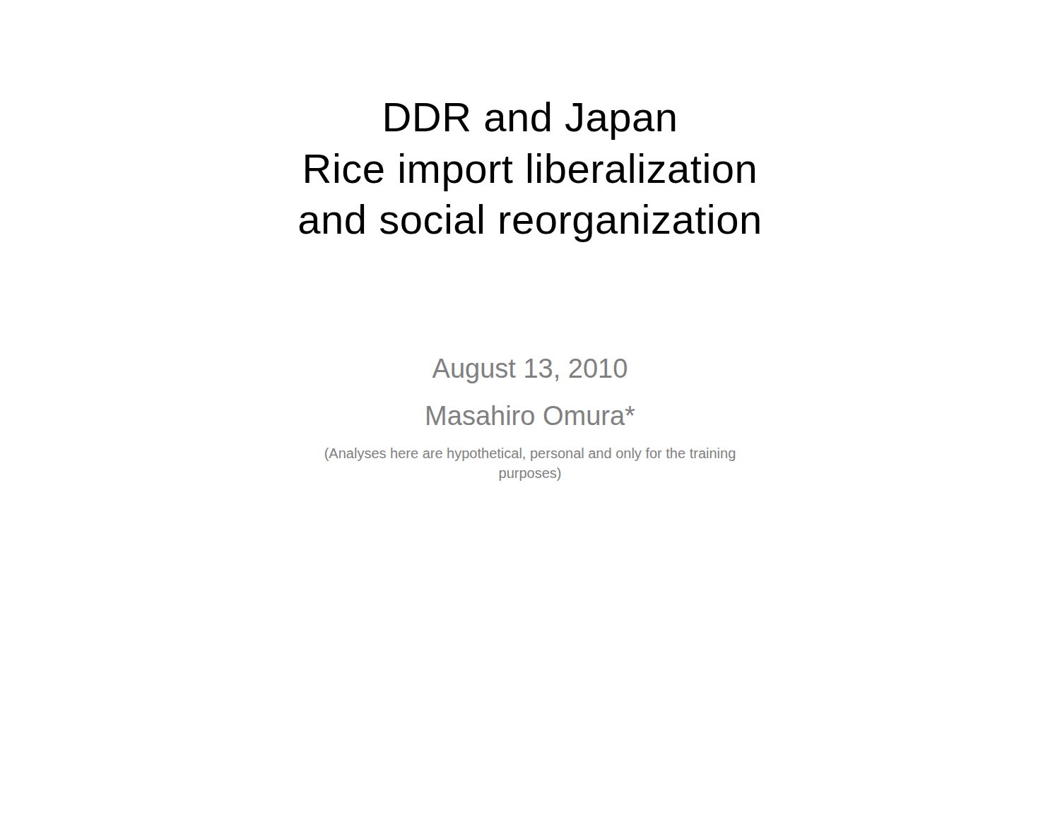DDR and Japan
Rice import liberalization
and social reorganization
August 13, 2010
Masahiro Omura*
(Analyses here are hypothetical, personal and only for the training purposes)